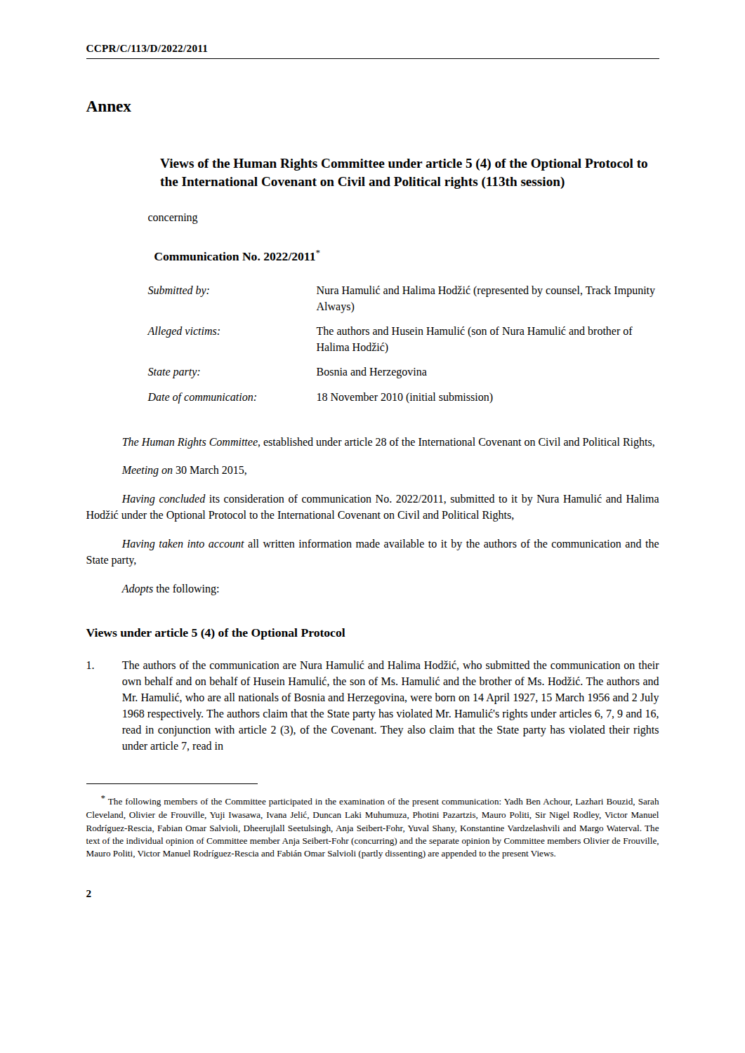CCPR/C/113/D/2022/2011
Annex
Views of the Human Rights Committee under article 5 (4) of the Optional Protocol to the International Covenant on Civil and Political rights (113th session)
concerning
Communication No. 2022/2011*
| Submitted by: | Nura Hamulić and Halima Hodžić (represented by counsel, Track Impunity Always) |
| Alleged victims: | The authors and Husein Hamulić (son of Nura Hamulić and brother of Halima Hodžić) |
| State party: | Bosnia and Herzegovina |
| Date of communication: | 18 November 2010 (initial submission) |
The Human Rights Committee, established under article 28 of the International Covenant on Civil and Political Rights,
Meeting on 30 March 2015,
Having concluded its consideration of communication No. 2022/2011, submitted to it by Nura Hamulić and Halima Hodžić under the Optional Protocol to the International Covenant on Civil and Political Rights,
Having taken into account all written information made available to it by the authors of the communication and the State party,
Adopts the following:
Views under article 5 (4) of the Optional Protocol
1.
The authors of the communication are Nura Hamulić and Halima Hodžić, who submitted the communication on their own behalf and on behalf of Husein Hamulić, the son of Ms. Hamulić and the brother of Ms. Hodžić. The authors and Mr. Hamulić, who are all nationals of Bosnia and Herzegovina, were born on 14 April 1927, 15 March 1956 and 2 July 1968 respectively. The authors claim that the State party has violated Mr. Hamulić's rights under articles 6, 7, 9 and 16, read in conjunction with article 2 (3), of the Covenant. They also claim that the State party has violated their rights under article 7, read in
* The following members of the Committee participated in the examination of the present communication: Yadh Ben Achour, Lazhari Bouzid, Sarah Cleveland, Olivier de Frouville, Yuji Iwasawa, Ivana Jelić, Duncan Laki Muhumuza, Photini Pazartzis, Mauro Politi, Sir Nigel Rodley, Victor Manuel Rodríguez-Rescia, Fabian Omar Salvioli, Dheerujlall Seetulsingh, Anja Seibert-Fohr, Yuval Shany, Konstantine Vardzelashvili and Margo Waterval. The text of the individual opinion of Committee member Anja Seibert-Fohr (concurring) and the separate opinion by Committee members Olivier de Frouville, Mauro Politi, Victor Manuel Rodríguez-Rescia and Fabián Omar Salvioli (partly dissenting) are appended to the present Views.
2